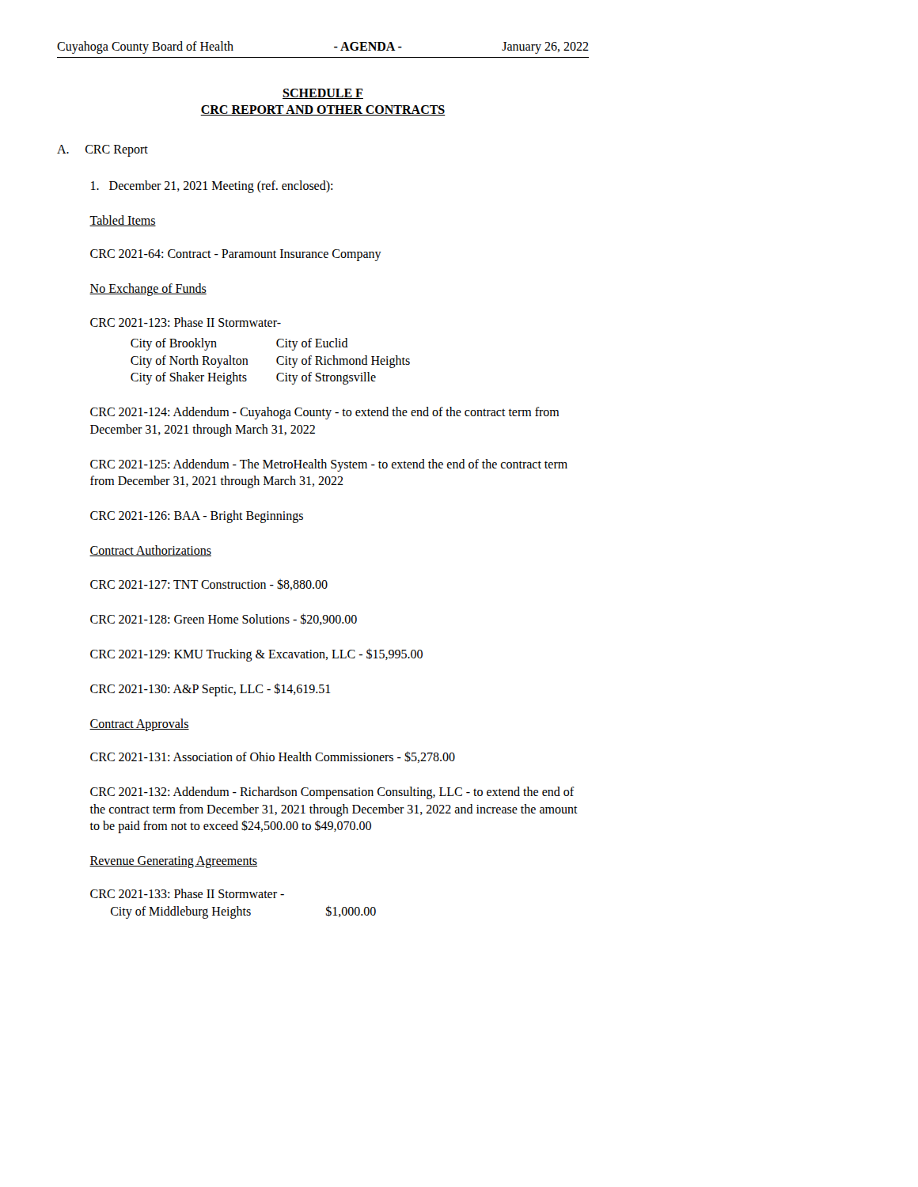Cuyahoga County Board of Health
- AGENDA -
January 26, 2022
SCHEDULE F
CRC REPORT AND OTHER CONTRACTS
A. CRC Report
1. December 21, 2021 Meeting (ref. enclosed):
Tabled Items
CRC 2021-64: Contract - Paramount Insurance Company
No Exchange of Funds
CRC 2021-123: Phase II Stormwater-
| City of Brooklyn | City of Euclid |
| City of North Royalton | City of Richmond Heights |
| City of Shaker Heights | City of Strongsville |
CRC 2021-124: Addendum - Cuyahoga County - to extend the end of the contract term from December 31, 2021 through March 31, 2022
CRC 2021-125: Addendum - The MetroHealth System - to extend the end of the contract term from December 31, 2021 through March 31, 2022
CRC 2021-126: BAA - Bright Beginnings
Contract Authorizations
CRC 2021-127: TNT Construction - $8,880.00
CRC 2021-128: Green Home Solutions - $20,900.00
CRC 2021-129: KMU Trucking & Excavation, LLC - $15,995.00
CRC 2021-130: A&P Septic, LLC - $14,619.51
Contract Approvals
CRC 2021-131: Association of Ohio Health Commissioners - $5,278.00
CRC 2021-132: Addendum - Richardson Compensation Consulting, LLC - to extend the end of the contract term from December 31, 2021 through December 31, 2022 and increase the amount to be paid from not to exceed $24,500.00 to $49,070.00
Revenue Generating Agreements
CRC 2021-133: Phase II Stormwater -
City of Middleburg Heights $1,000.00